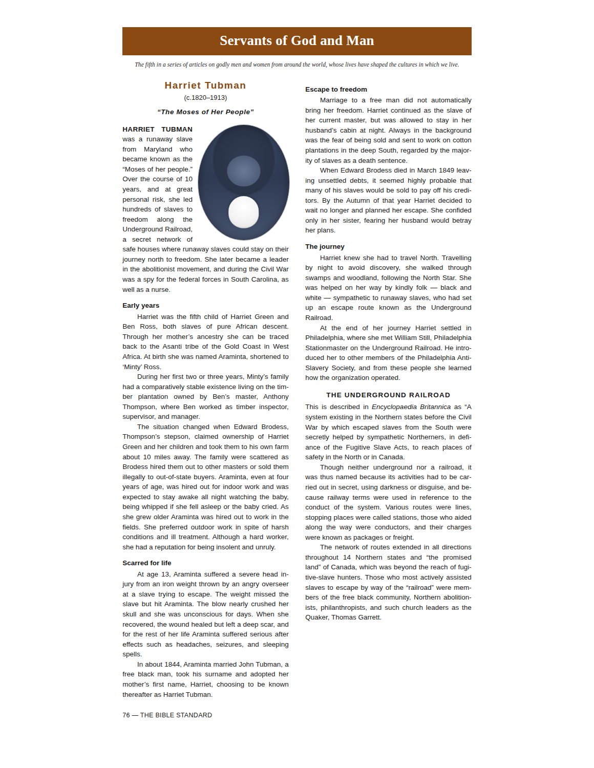Servants of God and Man
The fifth in a series of articles on godly men and women from around the world, whose lives have shaped the cultures in which we live.
Harriet Tubman
(c.1820–1913)
“The Moses of Her People”
HARRIET TUBMAN was a runaway slave from Maryland who became known as the “Moses of her people.” Over the course of 10 years, and at great personal risk, she led hundreds of slaves to freedom along the Underground Railroad, a secret network of safe houses where runaway slaves could stay on their journey north to freedom. She later became a leader in the abolitionist movement, and during the Civil War was a spy for the federal forces in South Carolina, as well as a nurse.
Early years
Harriet was the fifth child of Harriet Green and Ben Ross, both slaves of pure African descent. Through her mother’s ancestry she can be traced back to the Asanti tribe of the Gold Coast in West Africa. At birth she was named Araminta, shortened to ‘Minty’ Ross.
During her first two or three years, Minty’s family had a comparatively stable existence living on the timber plantation owned by Ben’s master, Anthony Thompson, where Ben worked as timber inspector, supervisor, and manager.
The situation changed when Edward Brodess, Thompson’s stepson, claimed ownership of Harriet Green and her children and took them to his own farm about 10 miles away. The family were scattered as Brodess hired them out to other masters or sold them illegally to out-of-state buyers. Araminta, even at four years of age, was hired out for indoor work and was expected to stay awake all night watching the baby, being whipped if she fell asleep or the baby cried. As she grew older Araminta was hired out to work in the fields. She preferred outdoor work in spite of harsh conditions and ill treatment. Although a hard worker, she had a reputation for being insolent and unruly.
Scarred for life
At age 13, Araminta suffered a severe head injury from an iron weight thrown by an angry overseer at a slave trying to escape. The weight missed the slave but hit Araminta. The blow nearly crushed her skull and she was unconscious for days. When she recovered, the wound healed but left a deep scar, and for the rest of her life Araminta suffered serious after effects such as headaches, seizures, and sleeping spells.
In about 1844, Araminta married John Tubman, a free black man, took his surname and adopted her mother’s first name, Harriet, choosing to be known thereafter as Harriet Tubman.
Escape to freedom
Marriage to a free man did not automatically bring her freedom. Harriet continued as the slave of her current master, but was allowed to stay in her husband’s cabin at night. Always in the background was the fear of being sold and sent to work on cotton plantations in the deep South, regarded by the majority of slaves as a death sentence.
When Edward Brodess died in March 1849 leaving unsettled debts, it seemed highly probable that many of his slaves would be sold to pay off his creditors. By the Autumn of that year Harriet decided to wait no longer and planned her escape. She confided only in her sister, fearing her husband would betray her plans.
The journey
Harriet knew she had to travel North. Travelling by night to avoid discovery, she walked through swamps and woodland, following the North Star. She was helped on her way by kindly folk — black and white — sympathetic to runaway slaves, who had set up an escape route known as the Underground Railroad.
At the end of her journey Harriet settled in Philadelphia, where she met William Still, Philadelphia Stationmaster on the Underground Railroad. He introduced her to other members of the Philadelphia Anti-Slavery Society, and from these people she learned how the organization operated.
THE UNDERGROUND RAILROAD
This is described in Encyclopaedia Britannica as “A system existing in the Northern states before the Civil War by which escaped slaves from the South were secretly helped by sympathetic Northerners, in defiance of the Fugitive Slave Acts, to reach places of safety in the North or in Canada.
Though neither underground nor a railroad, it was thus named because its activities had to be carried out in secret, using darkness or disguise, and because railway terms were used in reference to the conduct of the system. Various routes were lines, stopping places were called stations, those who aided along the way were conductors, and their charges were known as packages or freight.
The network of routes extended in all directions throughout 14 Northern states and “the promised land” of Canada, which was beyond the reach of fugitive-slave hunters. Those who most actively assisted slaves to escape by way of the “railroad” were members of the free black community, Northern abolitionists, philanthropists, and such church leaders as the Quaker, Thomas Garrett.
76 — THE BIBLE STANDARD